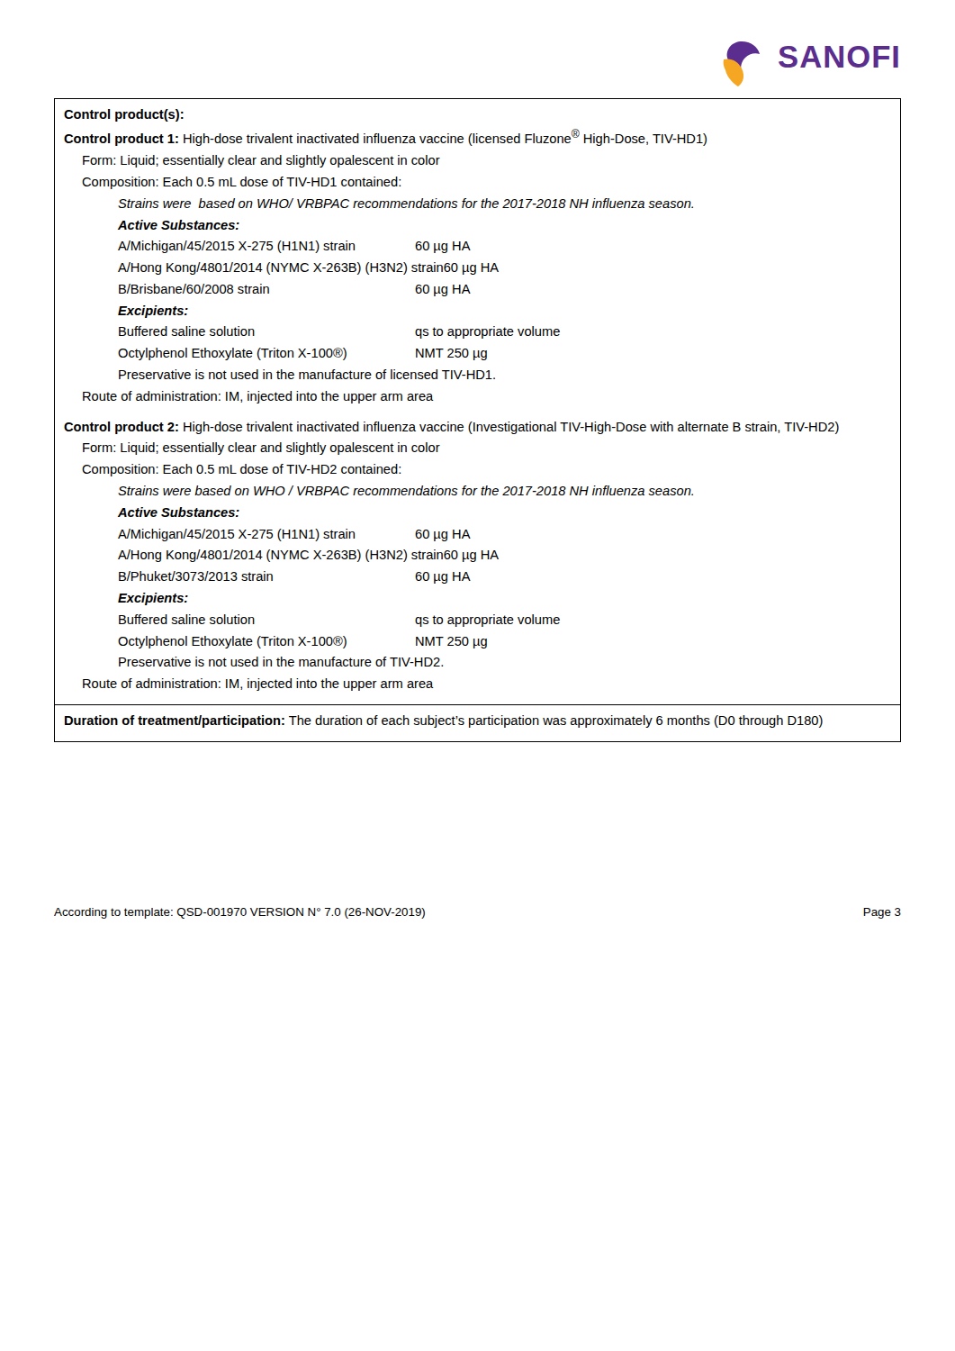SANOFI
| Control product(s): Control product 1: High-dose trivalent inactivated influenza vaccine (licensed Fluzone ® High-Dose, TIV-HD1) Form: Liquid; essentially clear and slightly opalescent in color Composition: Each 0.5 mL dose of TIV-HD1 contained: Strains were based on WHO/ VRBPAC recommendations for the 2017-2018 NH influenza season. Active Substances: A/Michigan/45/2015 X-275 (H1N1) strain 60 µg HA A/Hong Kong/4801/2014 (NYMC X-263B) (H3N2) strain 60 µg HA B/Brisbane/60/2008 strain 60 µg HA Excipients: Buffered saline solution qs to appropriate volume Octylphenol Ethoxylate (Triton X-100®) NMT 250 µg Preservative is not used in the manufacture of licensed TIV-HD1. Route of administration: IM, injected into the upper arm area Control product 2: High-dose trivalent inactivated influenza vaccine (Investigational TIV-High-Dose with alternate B strain, TIV-HD2) Form: Liquid; essentially clear and slightly opalescent in color Composition: Each 0.5 mL dose of TIV-HD2 contained: Strains were based on WHO / VRBPAC recommendations for the 2017-2018 NH influenza season. Active Substances: A/Michigan/45/2015 X-275 (H1N1) strain 60 µg HA A/Hong Kong/4801/2014 (NYMC X-263B) (H3N2) strain 60 µg HA B/Phuket/3073/2013 strain 60 µg HA Excipients: Buffered saline solution qs to appropriate volume Octylphenol Ethoxylate (Triton X-100®) NMT 250 µg Preservative is not used in the manufacture of TIV-HD2. Route of administration: IM, injected into the upper arm area |
| Duration of treatment/participation: The duration of each subject’s participation was approximately 6 months (D0 through D180) |
According to template: QSD-001970 VERSION N° 7.0 (26-NOV-2019) Page 3